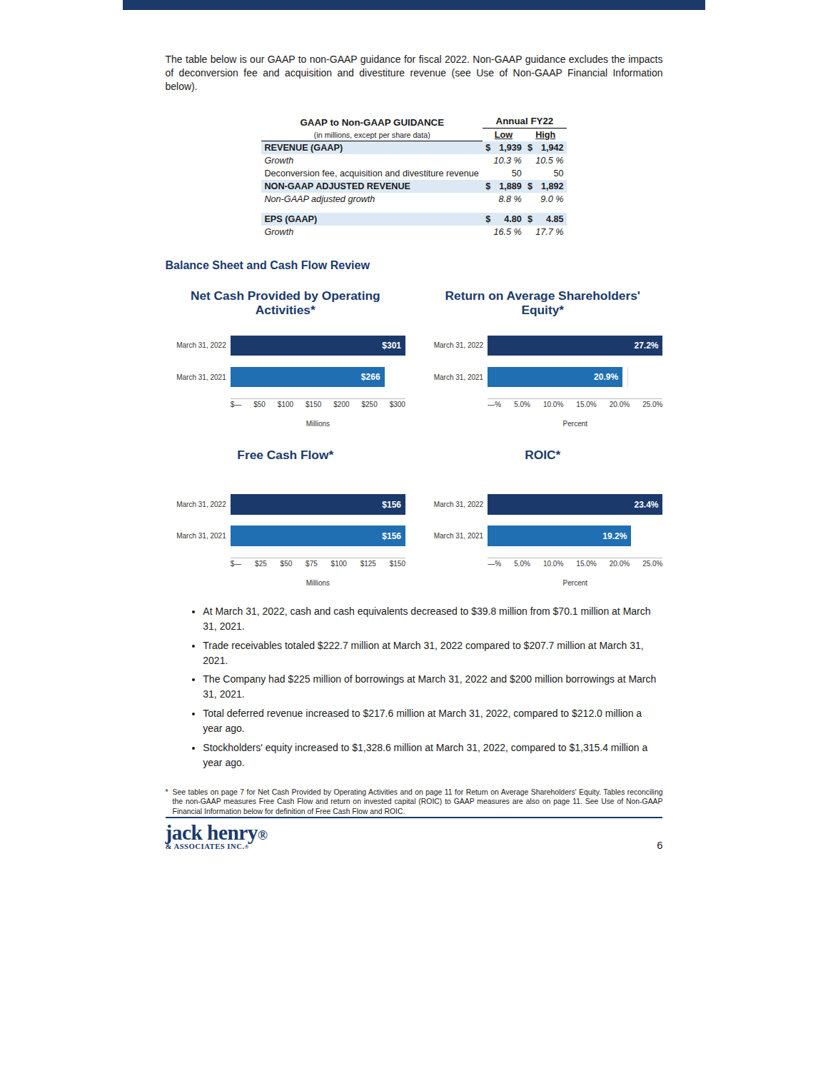The table below is our GAAP to non-GAAP guidance for fiscal 2022. Non-GAAP guidance excludes the impacts of deconversion fee and acquisition and divestiture revenue (see Use of Non-GAAP Financial Information below).
| GAAP to Non-GAAP GUIDANCE | Annual FY22 |
| (in millions, except per share data) | Low | High |
| REVENUE (GAAP) | $ | 1,939 | $ | 1,942 |
| Growth | | 10.3 % | | 10.5 % |
| Deconversion fee, acquisition and divestiture revenue | | 50 | | 50 |
| NON-GAAP ADJUSTED REVENUE | $ | 1,889 | $ | 1,892 |
| Non-GAAP adjusted growth | | 8.8 % | | 9.0 % |
| EPS (GAAP) | $ | 4.80 | $ | 4.85 |
| Growth | | 16.5 % | | 17.7 % |
Balance Sheet and Cash Flow Review
Net Cash Provided by Operating
Activities*
March 31, 2022
$301
March 31, 2021
$266
$—$50$100$150$200$250$300
Millions
Return on Average Shareholders'
Equity*
March 31, 2022
27.2%
March 31, 2021
20.9%
—% 5.0% 10.0% 15.0% 20.0% 25.0%
Percent
Free Cash Flow*
March 31, 2022
$156
March 31, 2021
$156
$—$25$50$75$100$125$150
Millions
ROIC*
March 31, 2022
23.4%
March 31, 2021
19.2%
—% 5.0% 10.0% 15.0% 20.0% 25.0%
Percent
At March 31, 2022, cash and cash equivalents decreased to $39.8 million from $70.1 million at March 31, 2021.
Trade receivables totaled $222.7 million at March 31, 2022 compared to $207.7 million at March 31, 2021.
The Company had $225 million of borrowings at March 31, 2022 and $200 million borrowings at March 31, 2021.
Total deferred revenue increased to $217.6 million at March 31, 2022, compared to $212.0 million a year ago.
Stockholders' equity increased to $1,328.6 million at March 31, 2022, compared to $1,315.4 million a year ago.
* See tables on page 7 for Net Cash Provided by Operating Activities and on page 11 for Return on Average Shareholders' Equity. Tables reconciling the non-GAAP measures Free Cash Flow and return on invested capital (ROIC) to GAAP measures are also on page 11. See Use of Non-GAAP Financial Information below for definition of Free Cash Flow and ROIC.
jack henry®
& ASSOCIATES INC.®
6